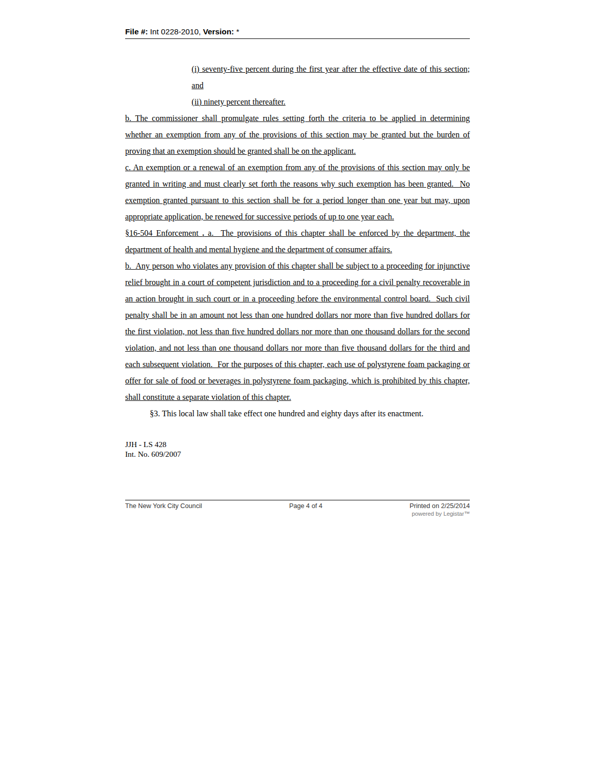File #: Int 0228-2010, Version: *
(i) seventy-five percent during the first year after the effective date of this section; and
(ii) ninety percent thereafter.
b. The commissioner shall promulgate rules setting forth the criteria to be applied in determining whether an exemption from any of the provisions of this section may be granted but the burden of proving that an exemption should be granted shall be on the applicant.
c. An exemption or a renewal of an exemption from any of the provisions of this section may only be granted in writing and must clearly set forth the reasons why such exemption has been granted. No exemption granted pursuant to this section shall be for a period longer than one year but may, upon appropriate application, be renewed for successive periods of up to one year each.
§16-504 Enforcement . a. The provisions of this chapter shall be enforced by the department, the department of health and mental hygiene and the department of consumer affairs.
b. Any person who violates any provision of this chapter shall be subject to a proceeding for injunctive relief brought in a court of competent jurisdiction and to a proceeding for a civil penalty recoverable in an action brought in such court or in a proceeding before the environmental control board. Such civil penalty shall be in an amount not less than one hundred dollars nor more than five hundred dollars for the first violation, not less than five hundred dollars nor more than one thousand dollars for the second violation, and not less than one thousand dollars nor more than five thousand dollars for the third and each subsequent violation. For the purposes of this chapter, each use of polystyrene foam packaging or offer for sale of food or beverages in polystyrene foam packaging, which is prohibited by this chapter, shall constitute a separate violation of this chapter.
§3. This local law shall take effect one hundred and eighty days after its enactment.
JJH - LS 428
Int. No. 609/2007
The New York City Council
Page 4 of 4
Printed on 2/25/2014 powered by Legistar™